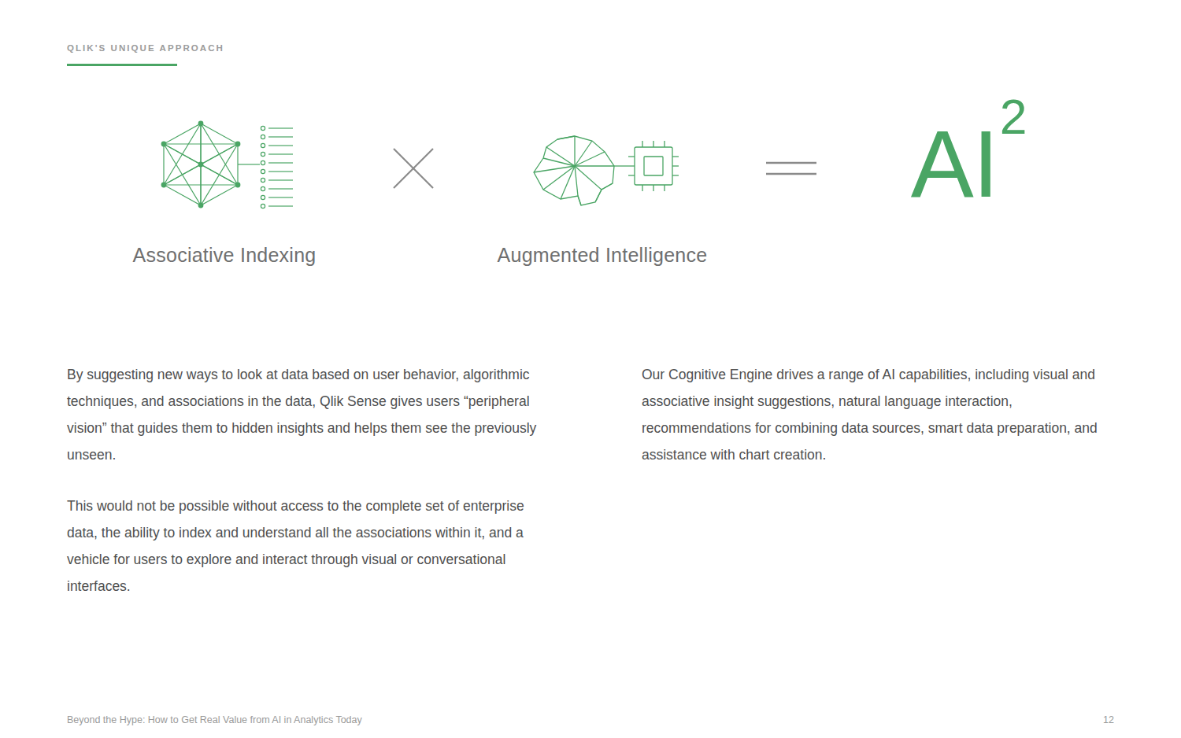Qlik's Unique Approach
Associative Indexing
Augmented Intelligence
AI2
By suggesting new ways to look at data based on user behavior, algorithmic techniques, and associations in the data, Qlik Sense gives users “peripheral vision” that guides them to hidden insights and helps them see the previously unseen.
This would not be possible without access to the complete set of enterprise data, the ability to index and understand all the associations within it, and a vehicle for users to explore and interact through visual or conversational interfaces.
Our Cognitive Engine drives a range of AI capabilities, including visual and associative insight suggestions, natural language interaction, recommendations for combining data sources, smart data preparation, and assistance with chart creation.
Beyond the Hype: How to Get Real Value from AI in Analytics Today 12